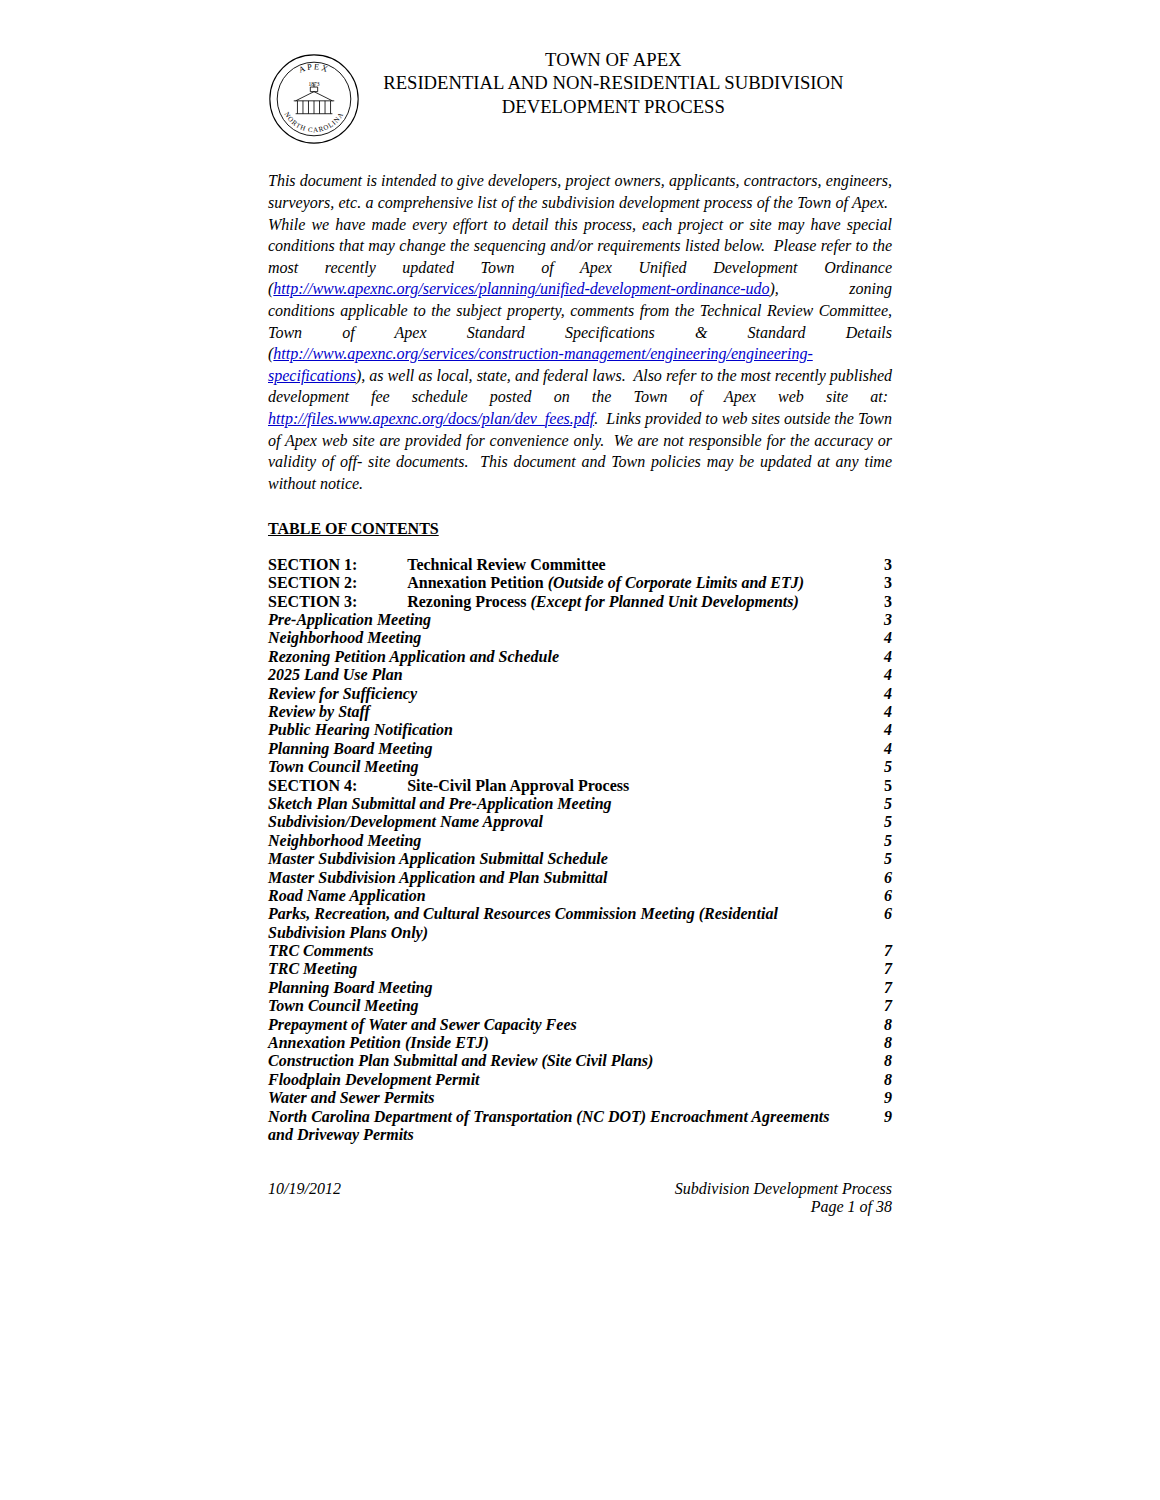APEX NORTH CAROLINA 1873
TOWN OF APEX
RESIDENTIAL AND NON-RESIDENTIAL SUBDIVISION
DEVELOPMENT PROCESS
This document is intended to give developers, project owners, applicants, contractors, engineers, surveyors, etc. a comprehensive list of the subdivision development process of the Town of Apex. While we have made every effort to detail this process, each project or site may have special conditions that may change the sequencing and/or requirements listed below. Please refer to the most recently updated Town of Apex Unified Development Ordinance (http://www.apexnc.org/services/planning/unified-development-ordinance-udo), zoning conditions applicable to the subject property, comments from the Technical Review Committee, Town of Apex Standard Specifications & Standard Details (http://www.apexnc.org/services/construction-management/engineering/engineering-specifications), as well as local, state, and federal laws. Also refer to the most recently published development fee schedule posted on the Town of Apex web site at: http://files.www.apexnc.org/docs/plan/dev_fees.pdf. Links provided to web sites outside the Town of Apex web site are provided for convenience only. We are not responsible for the accuracy or validity of off- site documents. This document and Town policies may be updated at any time without notice.
TABLE OF CONTENTS
| SECTION 1: | Technical Review Committee | 3 |
| SECTION 2: | Annexation Petition (Outside of Corporate Limits and ETJ) | 3 |
| SECTION 3: | Rezoning Process (Except for Planned Unit Developments) | 3 |
| Pre-Application Meeting | 3 |
| Neighborhood Meeting | 4 |
| Rezoning Petition Application and Schedule | 4 |
| 2025 Land Use Plan | 4 |
| Review for Sufficiency | 4 |
| Review by Staff | 4 |
| Public Hearing Notification | 4 |
| Planning Board Meeting | 4 |
| Town Council Meeting | 5 |
| SECTION 4: | Site-Civil Plan Approval Process | 5 |
| Sketch Plan Submittal and Pre-Application Meeting | 5 |
| Subdivision/Development Name Approval | 5 |
| Neighborhood Meeting | 5 |
| Master Subdivision Application Submittal Schedule | 5 |
| Master Subdivision Application and Plan Submittal | 6 |
| Road Name Application | 6 |
| Parks, Recreation, and Cultural Resources Commission Meeting (Residential Subdivision Plans Only) | 6 |
| TRC Comments | 7 |
| TRC Meeting | 7 |
| Planning Board Meeting | 7 |
| Town Council Meeting | 7 |
| Prepayment of Water and Sewer Capacity Fees | 8 |
| Annexation Petition (Inside ETJ) | 8 |
| Construction Plan Submittal and Review (Site Civil Plans) | 8 |
| Floodplain Development Permit | 8 |
| Water and Sewer Permits | 9 |
| North Carolina Department of Transportation (NC DOT) Encroachment Agreements and Driveway Permits | 9 |
10/19/2012
Subdivision Development Process
Page 1 of 38